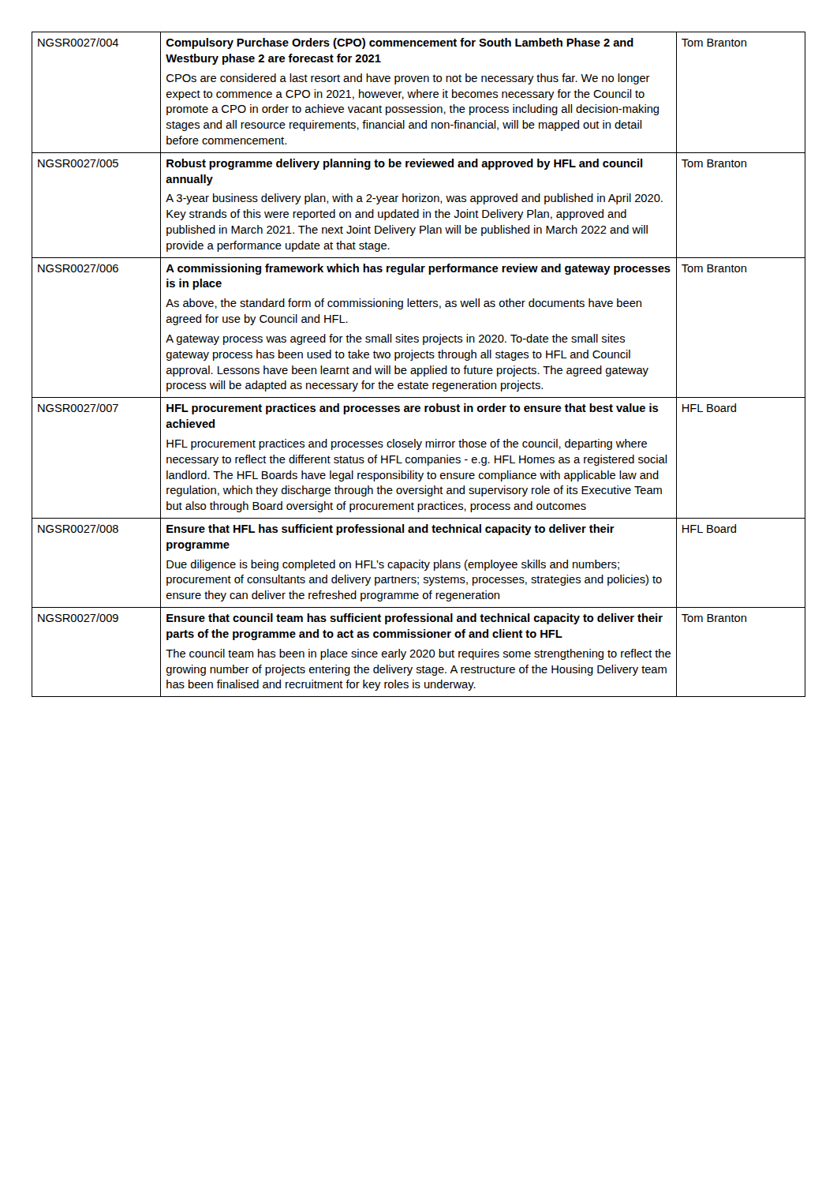| NGSR0027/004 | Compulsory Purchase Orders (CPO) commencement for South Lambeth Phase 2 and Westbury phase 2 are forecast for 2021 CPOs are considered a last resort and have proven to not be necessary thus far. We no longer expect to commence a CPO in 2021, however, where it becomes necessary for the Council to promote a CPO in order to achieve vacant possession, the process including all decision-making stages and all resource requirements, financial and non-financial, will be mapped out in detail before commencement. | Tom Branton |
| NGSR0027/005 | Robust programme delivery planning to be reviewed and approved by HFL and council annually A 3-year business delivery plan, with a 2-year horizon, was approved and published in April 2020. Key strands of this were reported on and updated in the Joint Delivery Plan, approved and published in March 2021. The next Joint Delivery Plan will be published in March 2022 and will provide a performance update at that stage. | Tom Branton |
| NGSR0027/006 | A commissioning framework which has regular performance review and gateway processes is in place As above, the standard form of commissioning letters, as well as other documents have been agreed for use by Council and HFL. A gateway process was agreed for the small sites projects in 2020. To-date the small sites gateway process has been used to take two projects through all stages to HFL and Council approval. Lessons have been learnt and will be applied to future projects. The agreed gateway process will be adapted as necessary for the estate regeneration projects. | Tom Branton |
| NGSR0027/007 | HFL procurement practices and processes are robust in order to ensure that best value is achieved HFL procurement practices and processes closely mirror those of the council, departing where necessary to reflect the different status of HFL companies - e.g. HFL Homes as a registered social landlord. The HFL Boards have legal responsibility to ensure compliance with applicable law and regulation, which they discharge through the oversight and supervisory role of its Executive Team but also through Board oversight of procurement practices, process and outcomes | HFL Board |
| NGSR0027/008 | Ensure that HFL has sufficient professional and technical capacity to deliver their programme Due diligence is being completed on HFL’s capacity plans (employee skills and numbers; procurement of consultants and delivery partners; systems, processes, strategies and policies) to ensure they can deliver the refreshed programme of regeneration | HFL Board |
| NGSR0027/009 | Ensure that council team has sufficient professional and technical capacity to deliver their parts of the programme and to act as commissioner of and client to HFL The council team has been in place since early 2020 but requires some strengthening to reflect the growing number of projects entering the delivery stage. A restructure of the Housing Delivery team has been finalised and recruitment for key roles is underway. | Tom Branton |